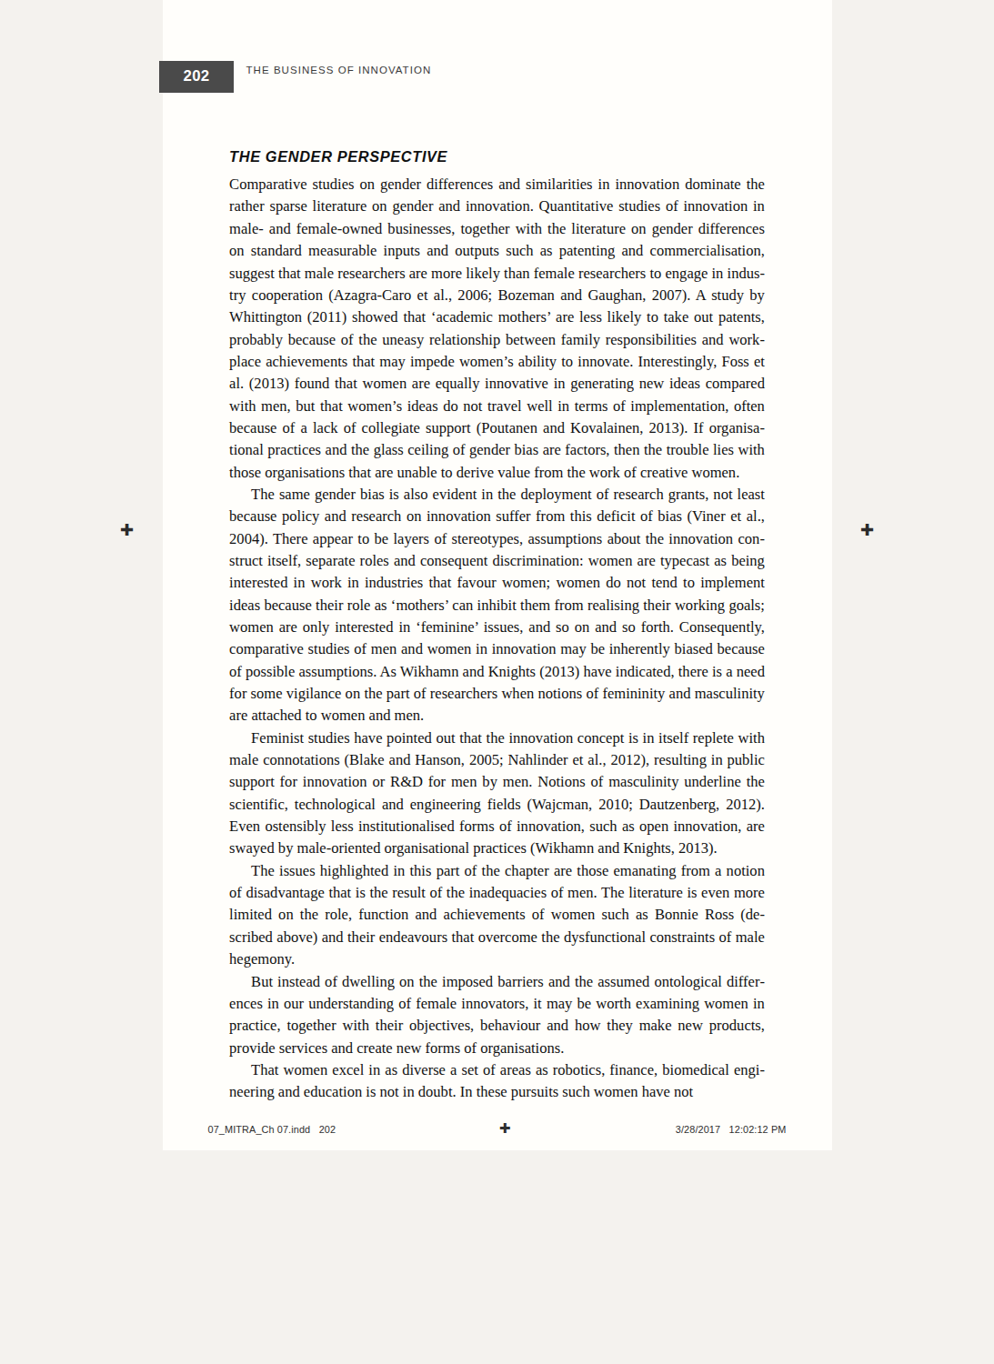✚ ✚ ✚
202
The Business of Innovation
The Gender Perspective
Comparative studies on gender differences and similarities in innovation dominate the rather sparse literature on gender and innovation. Quantitative studies of innovation in male- and female-owned businesses, together with the literature on gender differences on standard measurable inputs and outputs such as patenting and commercialisation, suggest that male researchers are more likely than female researchers to engage in industry cooperation (Azagra-Caro et al., 2006; Bozeman and Gaughan, 2007). A study by Whittington (2011) showed that ‘academic mothers’ are less likely to take out patents, probably because of the uneasy relationship between family responsibilities and workplace achievements that may impede women’s ability to innovate. Interestingly, Foss et al. (2013) found that women are equally innovative in generating new ideas compared with men, but that women’s ideas do not travel well in terms of implementation, often because of a lack of collegiate support (Poutanen and Kovalainen, 2013). If organisational practices and the glass ceiling of gender bias are factors, then the trouble lies with those organisations that are unable to derive value from the work of creative women.
The same gender bias is also evident in the deployment of research grants, not least because policy and research on innovation suffer from this deficit of bias (Viner et al., 2004). There appear to be layers of stereotypes, assumptions about the innovation construct itself, separate roles and consequent discrimination: women are typecast as being interested in work in industries that favour women; women do not tend to implement ideas because their role as ‘mothers’ can inhibit them from realising their working goals; women are only interested in ‘feminine’ issues, and so on and so forth. Consequently, comparative studies of men and women in innovation may be inherently biased because of possible assumptions. As Wikhamn and Knights (2013) have indicated, there is a need for some vigilance on the part of researchers when notions of femininity and masculinity are attached to women and men.
Feminist studies have pointed out that the innovation concept is in itself replete with male connotations (Blake and Hanson, 2005; Nahlinder et al., 2012), resulting in public support for innovation or R&D for men by men. Notions of masculinity underline the scientific, technological and engineering fields (Wajcman, 2010; Dautzenberg, 2012). Even ostensibly less institutionalised forms of innovation, such as open innovation, are swayed by male-oriented organisational practices (Wikhamn and Knights, 2013).
The issues highlighted in this part of the chapter are those emanating from a notion of disadvantage that is the result of the inadequacies of men. The literature is even more limited on the role, function and achievements of women such as Bonnie Ross (described above) and their endeavours that overcome the dysfunctional constraints of male hegemony.
But instead of dwelling on the imposed barriers and the assumed ontological differences in our understanding of female innovators, it may be worth examining women in practice, together with their objectives, behaviour and how they make new products, provide services and create new forms of organisations.
That women excel in as diverse a set of areas as robotics, finance, biomedical engineering and education is not in doubt. In these pursuits such women have not
07_MITRA_Ch 07.indd 202 ✚ 3/28/2017 12:02:12 PM